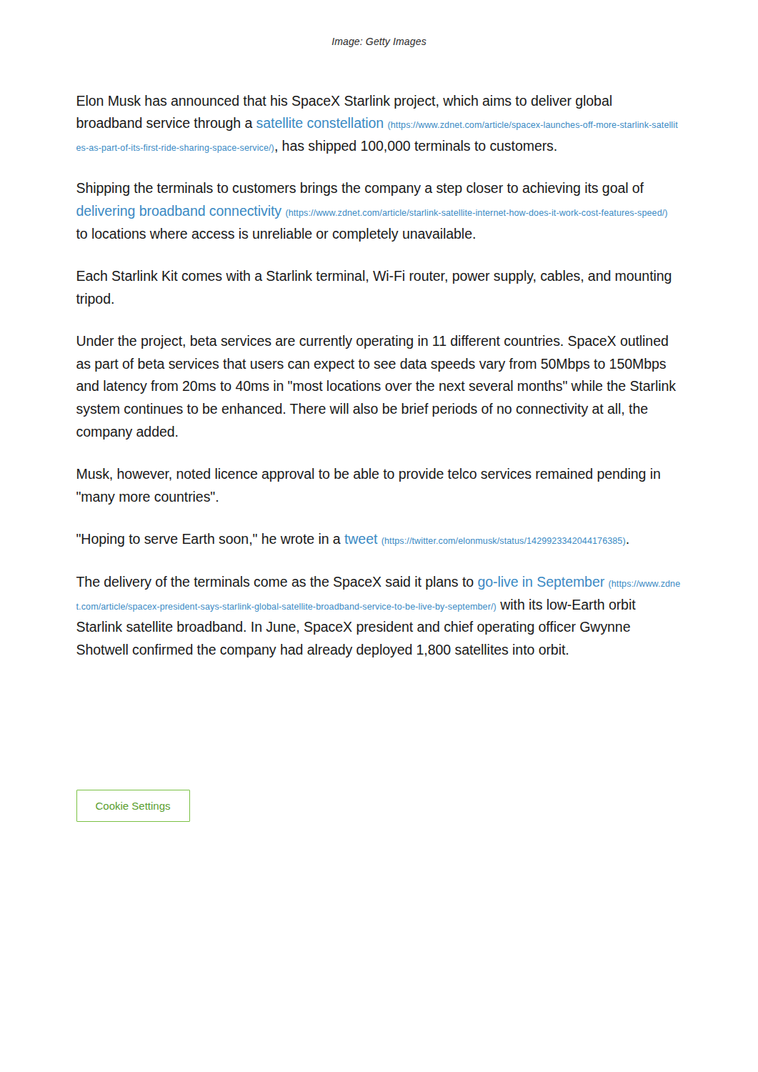Image: Getty Images
Elon Musk has announced that his SpaceX Starlink project, which aims to deliver global broadband service through a satellite constellation (https://www.zdnet.com/article/spacex-launches-off-more-starlink-satellites-as-part-of-its-first-ride-sharing-space-service/), has shipped 100,000 terminals to customers.
Shipping the terminals to customers brings the company a step closer to achieving its goal of delivering broadband connectivity (https://www.zdnet.com/article/starlink-satellite-internet-how-does-it-work-cost-features-speed/) to locations where access is unreliable or completely unavailable.
Each Starlink Kit comes with a Starlink terminal, Wi-Fi router, power supply, cables, and mounting tripod.
Under the project, beta services are currently operating in 11 different countries. SpaceX outlined as part of beta services that users can expect to see data speeds vary from 50Mbps to 150Mbps and latency from 20ms to 40ms in "most locations over the next several months" while the Starlink system continues to be enhanced. There will also be brief periods of no connectivity at all, the company added.
Musk, however, noted licence approval to be able to provide telco services remained pending in "many more countries".
"Hoping to serve Earth soon," he wrote in a tweet (https://twitter.com/elonmusk/status/1429923342044176385).
The delivery of the terminals come as the SpaceX said it plans to go-live in September (https://www.zdnet.com/article/spacex-president-says-starlink-global-satellite-broadband-service-to-be-live-by-september/) with its low-Earth orbit Starlink satellite broadband. In June, SpaceX president and chief operating officer Gwynne Shotwell confirmed the company had already deployed 1,800 satellites into orbit.
Cookie Settings